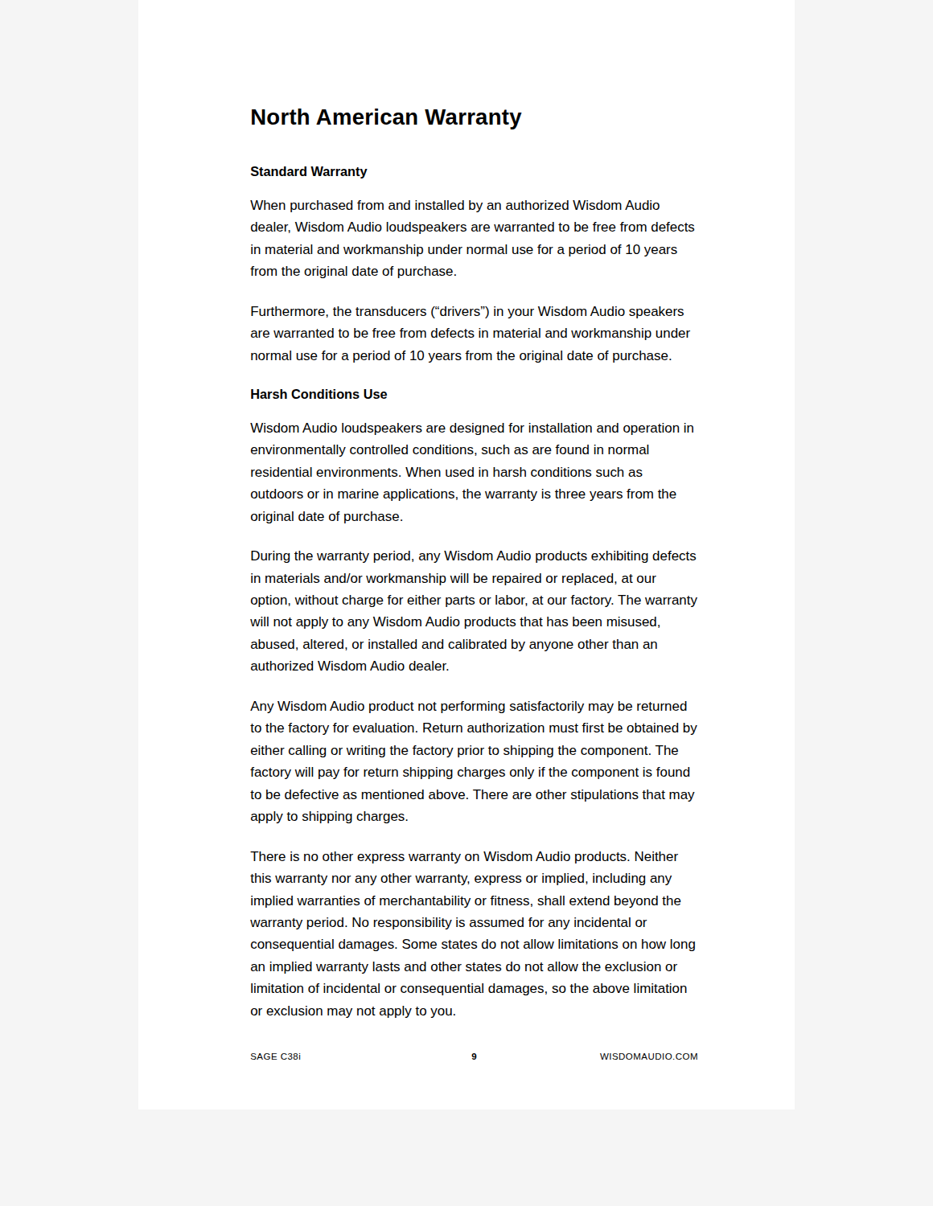North American Warranty
Standard Warranty
When purchased from and installed by an authorized Wisdom Audio dealer, Wisdom Audio loudspeakers are warranted to be free from defects in material and workmanship under normal use for a period of 10 years from the original date of purchase.
Furthermore, the transducers (“drivers”) in your Wisdom Audio speakers are warranted to be free from defects in material and workmanship under normal use for a period of 10 years from the original date of purchase.
Harsh Conditions Use
Wisdom Audio loudspeakers are designed for installation and operation in environmentally controlled conditions, such as are found in normal residential environments. When used in harsh conditions such as outdoors or in marine applications, the warranty is three years from the original date of purchase.
During the warranty period, any Wisdom Audio products exhibiting defects in materials and/or workmanship will be repaired or replaced, at our option, without charge for either parts or labor, at our factory. The warranty will not apply to any Wisdom Audio products that has been misused, abused, altered, or installed and calibrated by anyone other than an authorized Wisdom Audio dealer.
Any Wisdom Audio product not performing satisfactorily may be returned to the factory for evaluation. Return authorization must first be obtained by either calling or writing the factory prior to shipping the component. The factory will pay for return shipping charges only if the component is found to be defective as mentioned above. There are other stipulations that may apply to shipping charges.
There is no other express warranty on Wisdom Audio products. Neither this warranty nor any other warranty, express or implied, including any implied warranties of merchantability or fitness, shall extend beyond the warranty period. No responsibility is assumed for any incidental or consequential damages. Some states do not allow limitations on how long an implied warranty lasts and other states do not allow the exclusion or limitation of incidental or consequential damages, so the above limitation or exclusion may not apply to you.
SAGE C38i 9 WISDOMAUDIO.COM